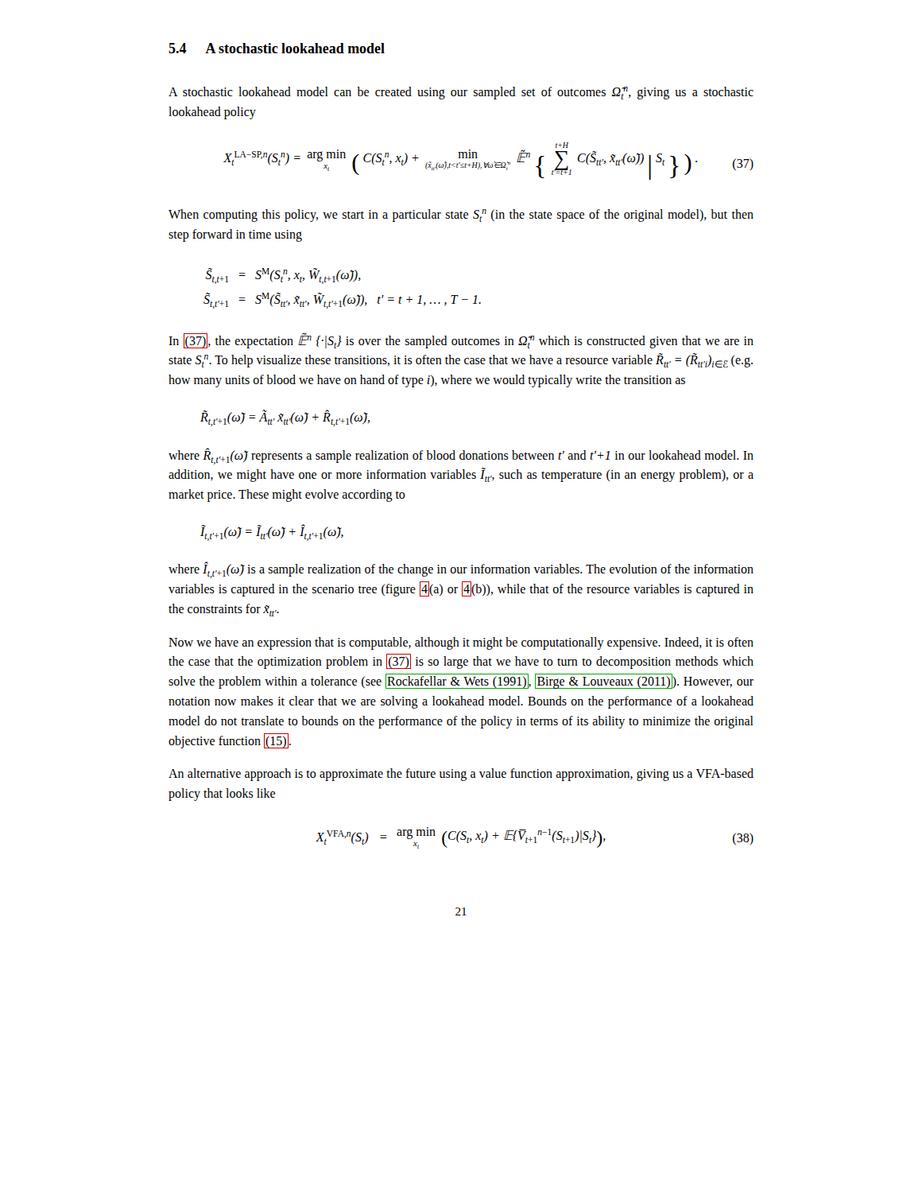5.4 A stochastic lookahead model
A stochastic lookahead model can be created using our sampled set of outcomes Ω̃tn, giving us a stochastic lookahead policy
XtLA−SP,n(Stn) = arg min xt ( C(Stn, xt) + min(x̃tt′(ω̃),t<t′≤t+H),∀ω̃∈Ω̃tn 𝔼̃n { t+H∑t′=t+1 C(S̃tt′, x̃tt′(ω̃)) | St } ) . (37)
When computing this policy, we start in a particular state Stn (in the state space of the original model), but then step forward in time using
| S̃ t , t +1 | = | S M (S t n , x t , W̃ t , t +1 (ω̃)), |
| S̃ t , t′ +1 | = | S M (S̃ tt′ , x̃ tt′ , W̃ t , t′ +1 (ω̃)), t′ = t + 1, … , T − 1. |
In (37), the expectation 𝔼̃n {·|St} is over the sampled outcomes in Ω̃tn which is constructed given that we are in state Stn. To help visualize these transitions, it is often the case that we have a resource variable R̃tt′ = (R̃tt′i)i∈ℰ (e.g. how many units of blood we have on hand of type i), where we would typically write the transition as
R̃t,t′+1(ω̃) = Ãtt′ x̃tt′(ω̃) + R̂t,t′+1(ω̃),
where R̂t,t′+1(ω̃) represents a sample realization of blood donations between t′ and t′+1 in our lookahead model. In addition, we might have one or more information variables Ĩtt′, such as temperature (in an energy problem), or a market price. These might evolve according to
Ĩt,t′+1(ω̃) = Ĩtt′(ω̃) + Ît,t′+1(ω̃),
where Ît,t′+1(ω̃) is a sample realization of the change in our information variables. The evolution of the information variables is captured in the scenario tree (figure 4(a) or 4(b)), while that of the resource variables is captured in the constraints for x̃tt′.
Now we have an expression that is computable, although it might be computationally expensive. Indeed, it is often the case that the optimization problem in (37) is so large that we have to turn to decomposition methods which solve the problem within a tolerance (see Rockafellar & Wets (1991), Birge & Louveaux (2011)). However, our notation now makes it clear that we are solving a lookahead model. Bounds on the performance of a lookahead model do not translate to bounds on the performance of the policy in terms of its ability to minimize the original objective function (15).
An alternative approach is to approximate the future using a value function approximation, giving us a VFA-based policy that looks like
| X t VFA , n (S t ) | = | arg min x t ( C(S t , x t ) + 𝔼{V̅ t +1 n −1 (S t +1 )/S t } ) , |
(38)
21